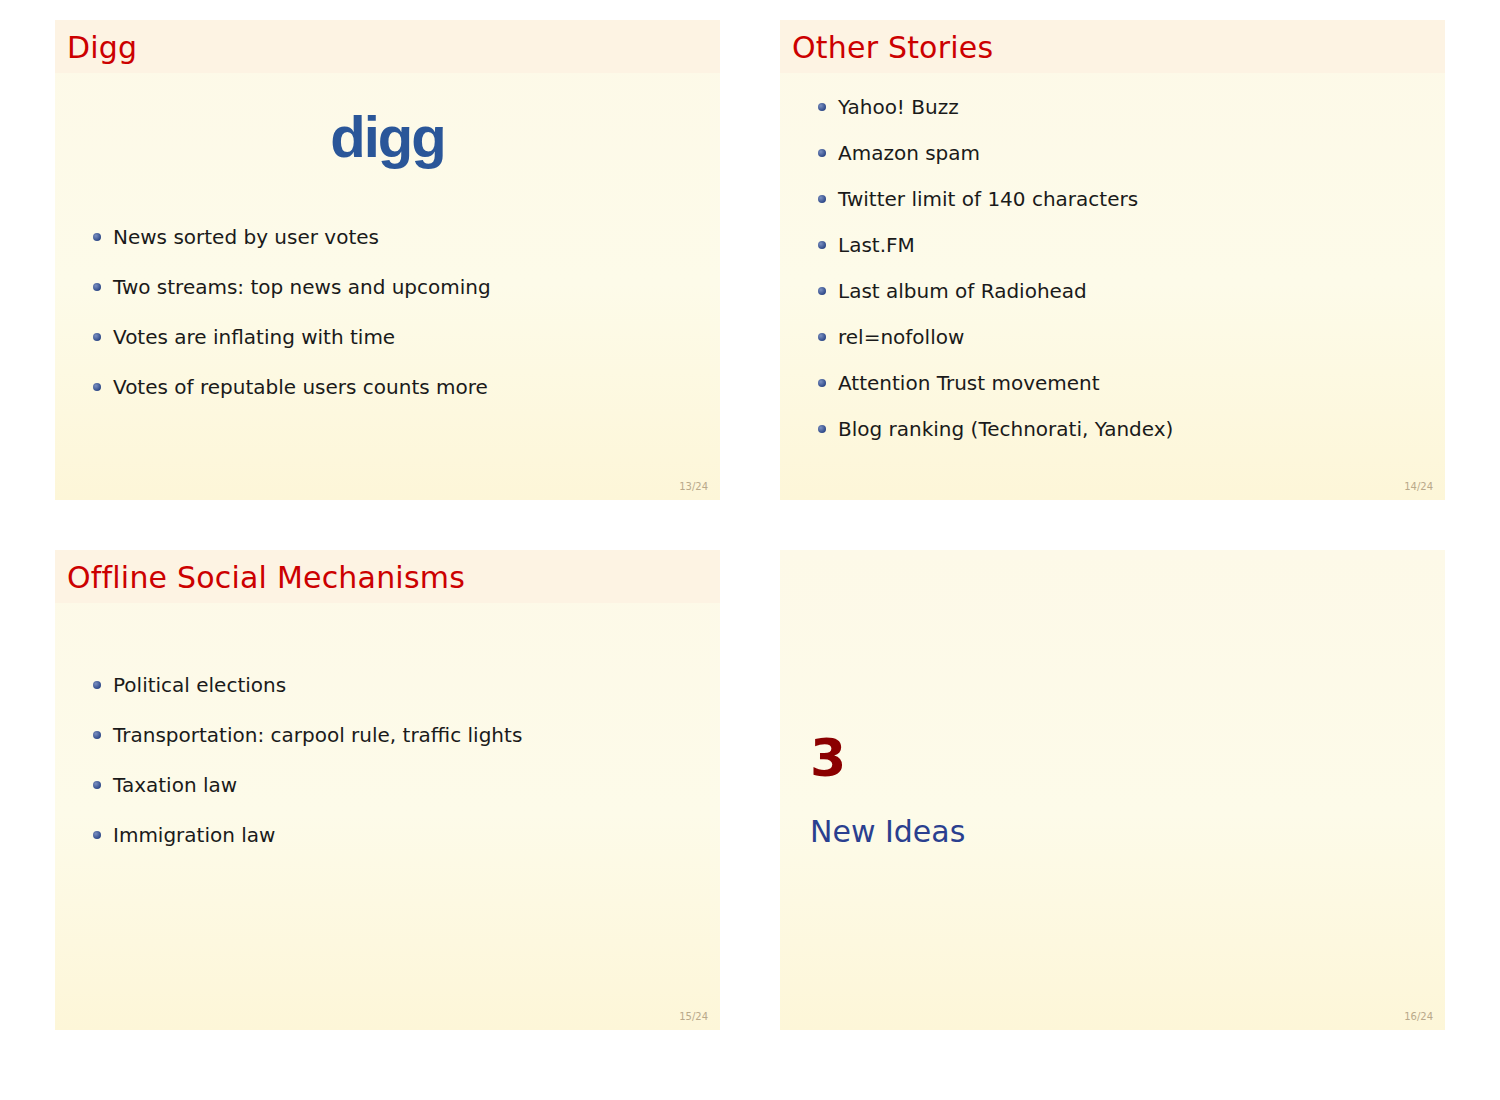Digg
digg
News sorted by user votes
Two streams: top news and upcoming
Votes are inflating with time
Votes of reputable users counts more
13/24
Other Stories
Yahoo! Buzz
Amazon spam
Twitter limit of 140 characters
Last.FM
Last album of Radiohead
rel=nofollow
Attention Trust movement
Blog ranking (Technorati, Yandex)
14/24
Offline Social Mechanisms
Political elections
Transportation: carpool rule, traffic lights
Taxation law
Immigration law
15/24
3
New Ideas
16/24